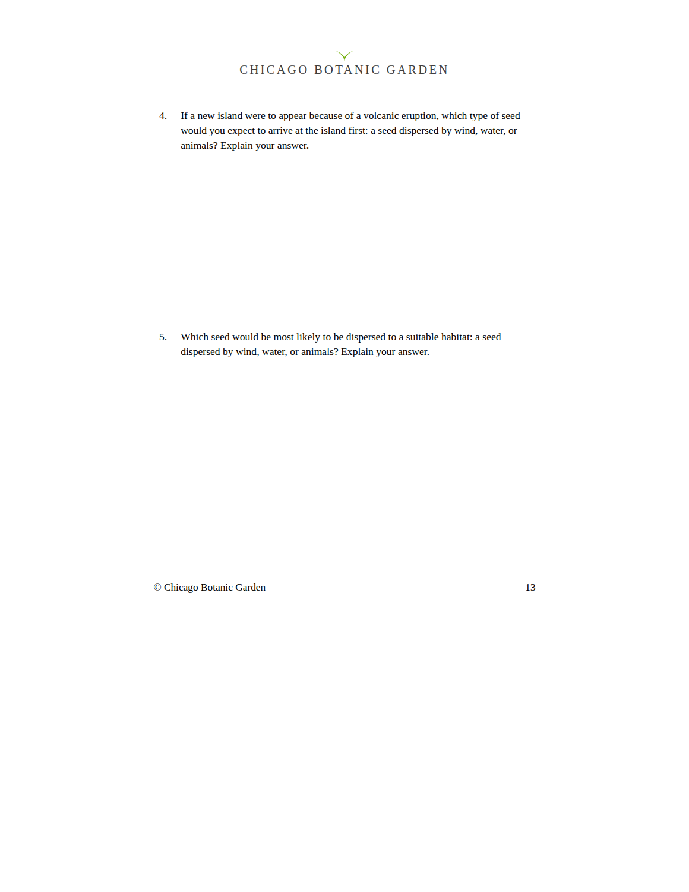CHICAGO BOTANIC GARDEN
4. If a new island were to appear because of a volcanic eruption, which type of seed would you expect to arrive at the island first: a seed dispersed by wind, water, or animals? Explain your answer.
5. Which seed would be most likely to be dispersed to a suitable habitat: a seed dispersed by wind, water, or animals? Explain your answer.
© Chicago Botanic Garden 13